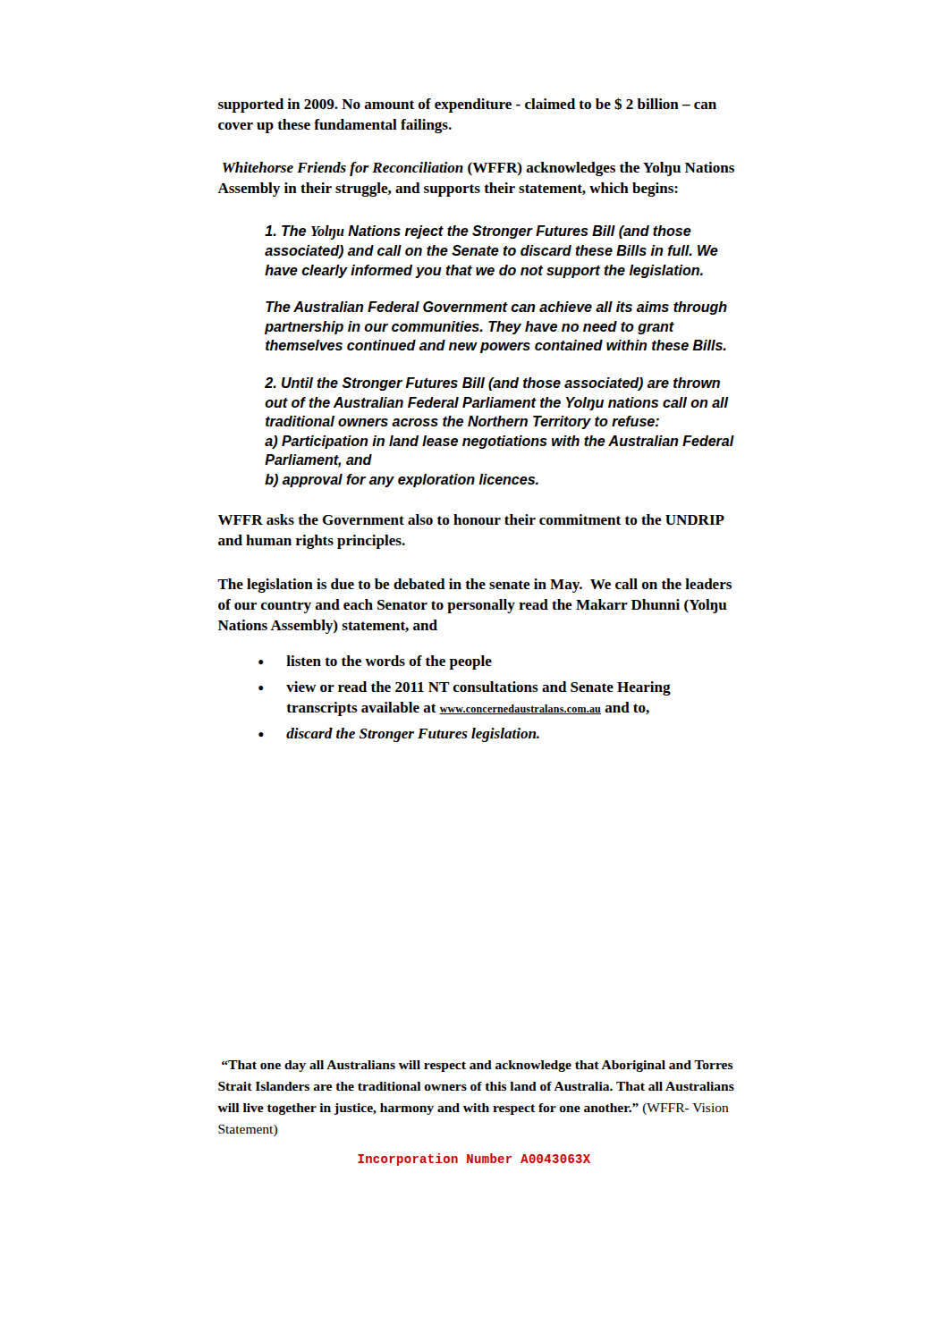supported in 2009. No amount of expenditure - claimed to be $ 2 billion – can cover up these fundamental failings.
Whitehorse Friends for Reconciliation (WFFR) acknowledges the Yolŋu Nations Assembly in their struggle, and supports their statement, which begins:
1. The Yolŋu Nations reject the Stronger Futures Bill (and those associated) and call on the Senate to discard these Bills in full. We have clearly informed you that we do not support the legislation.
The Australian Federal Government can achieve all its aims through partnership in our communities. They have no need to grant themselves continued and new powers contained within these Bills.
2. Until the Stronger Futures Bill (and those associated) are thrown out of the Australian Federal Parliament the Yolŋu nations call on all traditional owners across the Northern Territory to refuse:
a) Participation in land lease negotiations with the Australian Federal Parliament, and
b) approval for any exploration licences.
WFFR asks the Government also to honour their commitment to the UNDRIP and human rights principles.
The legislation is due to be debated in the senate in May. We call on the leaders of our country and each Senator to personally read the Makarr Dhunni (Yolŋu Nations Assembly) statement, and
listen to the words of the people
view or read the 2011 NT consultations and Senate Hearing transcripts available at www.concernedaustralans.com.au and to,
discard the Stronger Futures legislation.
“That one day all Australians will respect and acknowledge that Aboriginal and Torres Strait Islanders are the traditional owners of this land of Australia. That all Australians will live together in justice, harmony and with respect for one another.” (WFFR- Vision Statement)
Incorporation Number A0043063X